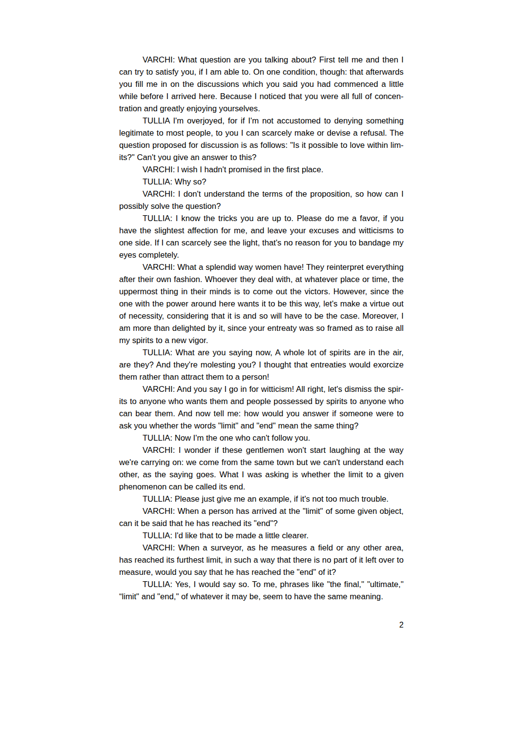VARCHI: What question are you talking about? First tell me and then I can try to satisfy you, if I am able to. On one condition, though: that afterwards you fill me in on the discussions which you said you had commenced a little while before I arrived here. Because I noticed that you were all full of concentration and greatly enjoying yourselves.
TULLIA I'm overjoyed, for if I'm not accustomed to denying something legitimate to most people, to you I can scarcely make or devise a refusal. The question proposed for discussion is as follows: "Is it possible to love within limits?" Can't you give an answer to this?
VARCHI: l wish I hadn't promised in the first place.
TULLIA: Why so?
VARCHI: I don't understand the terms of the proposition, so how can I possibly solve the question?
TULLIA: I know the tricks you are up to. Please do me a favor, if you have the slightest affection for me, and leave your excuses and witticisms to one side. If I can scarcely see the light, that's no reason for you to bandage my eyes completely.
VARCHI: What a splendid way women have! They reinterpret everything after their own fashion. Whoever they deal with, at whatever place or time, the uppermost thing in their minds is to come out the victors. However, since the one with the power around here wants it to be this way, let's make a virtue out of necessity, considering that it is and so will have to be the case. Moreover, I am more than delighted by it, since your entreaty was so framed as to raise all my spirits to a new vigor.
TULLIA: What are you saying now, A whole lot of spirits are in the air, are they? And they're molesting you? I thought that entreaties would exorcize them rather than attract them to a person!
VARCHI: And you say I go in for witticism! All right, let's dismiss the spirits to anyone who wants them and people possessed by spirits to anyone who can bear them. And now tell me: how would you answer if someone were to ask you whether the words "limit" and "end" mean the same thing?
TULLIA: Now I'm the one who can't follow you.
VARCHI: I wonder if these gentlemen won't start laughing at the way we're carrying on: we come from the same town but we can't understand each other, as the saying goes. What I was asking is whether the limit to a given phenomenon can be called its end.
TULLIA: Please just give me an example, if it's not too much trouble.
VARCHI: When a person has arrived at the "limit" of some given object, can it be said that he has reached its "end"?
TULLIA: I'd like that to be made a little clearer.
VARCHI: When a surveyor, as he measures a field or any other area, has reached its furthest limit, in such a way that there is no part of it left over to measure, would you say that he has reached the "end" of it?
TULLIA: Yes, I would say so. To me, phrases like "the final," "ultimate," “limit" and "end," of whatever it may be, seem to have the same meaning.
2